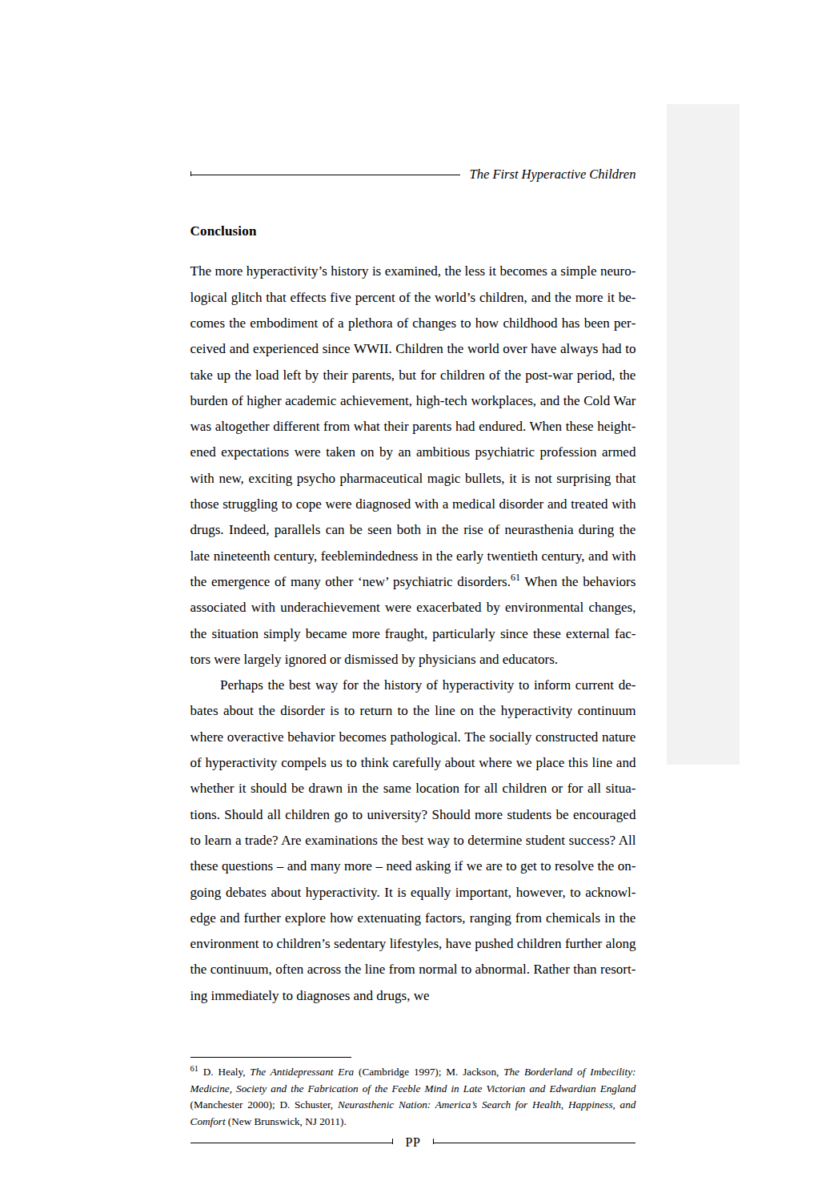The First Hyperactive Children
Conclusion
The more hyperactivity’s history is examined, the less it becomes a simple neurological glitch that effects five percent of the world’s children, and the more it becomes the embodiment of a plethora of changes to how childhood has been perceived and experienced since WWII. Children the world over have always had to take up the load left by their parents, but for children of the post-war period, the burden of higher academic achievement, high-tech workplaces, and the Cold War was altogether different from what their parents had endured. When these heightened expectations were taken on by an ambitious psychiatric profession armed with new, exciting psycho pharmaceutical magic bullets, it is not surprising that those struggling to cope were diagnosed with a medical disorder and treated with drugs. Indeed, parallels can be seen both in the rise of neurasthenia during the late nineteenth century, feeblemindedness in the early twentieth century, and with the emergence of many other ‘new’ psychiatric disorders.61 When the behaviors associated with underachievement were exacerbated by environmental changes, the situation simply became more fraught, particularly since these external factors were largely ignored or dismissed by physicians and educators.
Perhaps the best way for the history of hyperactivity to inform current debates about the disorder is to return to the line on the hyperactivity continuum where overactive behavior becomes pathological. The socially constructed nature of hyperactivity compels us to think carefully about where we place this line and whether it should be drawn in the same location for all children or for all situations. Should all children go to university? Should more students be encouraged to learn a trade? Are examinations the best way to determine student success? All these questions – and many more – need asking if we are to get to resolve the ongoing debates about hyperactivity. It is equally important, however, to acknowledge and further explore how extenuating factors, ranging from chemicals in the environment to children’s sedentary lifestyles, have pushed children further along the continuum, often across the line from normal to abnormal. Rather than resorting immediately to diagnoses and drugs, we
61 D. Healy, The Antidepressant Era (Cambridge 1997); M. Jackson, The Borderland of Imbecility: Medicine, Society and the Fabrication of the Feeble Mind in Late Victorian and Edwardian England (Manchester 2000); D. Schuster, Neurasthenic Nation: America’s Search for Health, Happiness, and Comfort (New Brunswick, NJ 2011).
PP